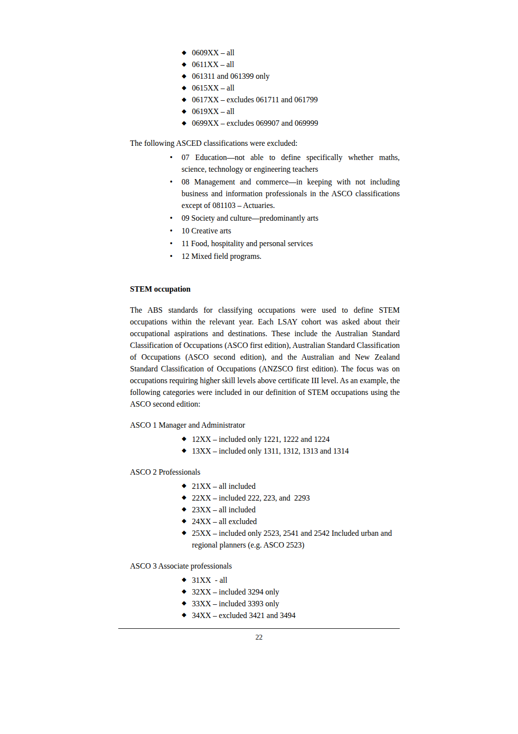0609XX – all
0611XX – all
061311 and 061399 only
0615XX – all
0617XX – excludes 061711 and 061799
0619XX – all
0699XX – excludes 069907 and 069999
The following ASCED classifications were excluded:
07 Education—not able to define specifically whether maths, science, technology or engineering teachers
08 Management and commerce—in keeping with not including business and information professionals in the ASCO classifications except of 081103 – Actuaries.
09 Society and culture—predominantly arts
10 Creative arts
11 Food, hospitality and personal services
12 Mixed field programs.
STEM occupation
The ABS standards for classifying occupations were used to define STEM occupations within the relevant year. Each LSAY cohort was asked about their occupational aspirations and destinations. These include the Australian Standard Classification of Occupations (ASCO first edition), Australian Standard Classification of Occupations (ASCO second edition), and the Australian and New Zealand Standard Classification of Occupations (ANZSCO first edition). The focus was on occupations requiring higher skill levels above certificate III level. As an example, the following categories were included in our definition of STEM occupations using the ASCO second edition:
ASCO 1 Manager and Administrator
12XX – included only 1221, 1222 and 1224
13XX – included only 1311, 1312, 1313 and 1314
ASCO 2 Professionals
21XX – all included
22XX – included 222, 223, and 2293
23XX – all included
24XX – all excluded
25XX – included only 2523, 2541 and 2542 Included urban and regional planners (e.g. ASCO 2523)
ASCO 3 Associate professionals
31XX - all
32XX – included 3294 only
33XX – included 3393 only
34XX – excluded 3421 and 3494
22